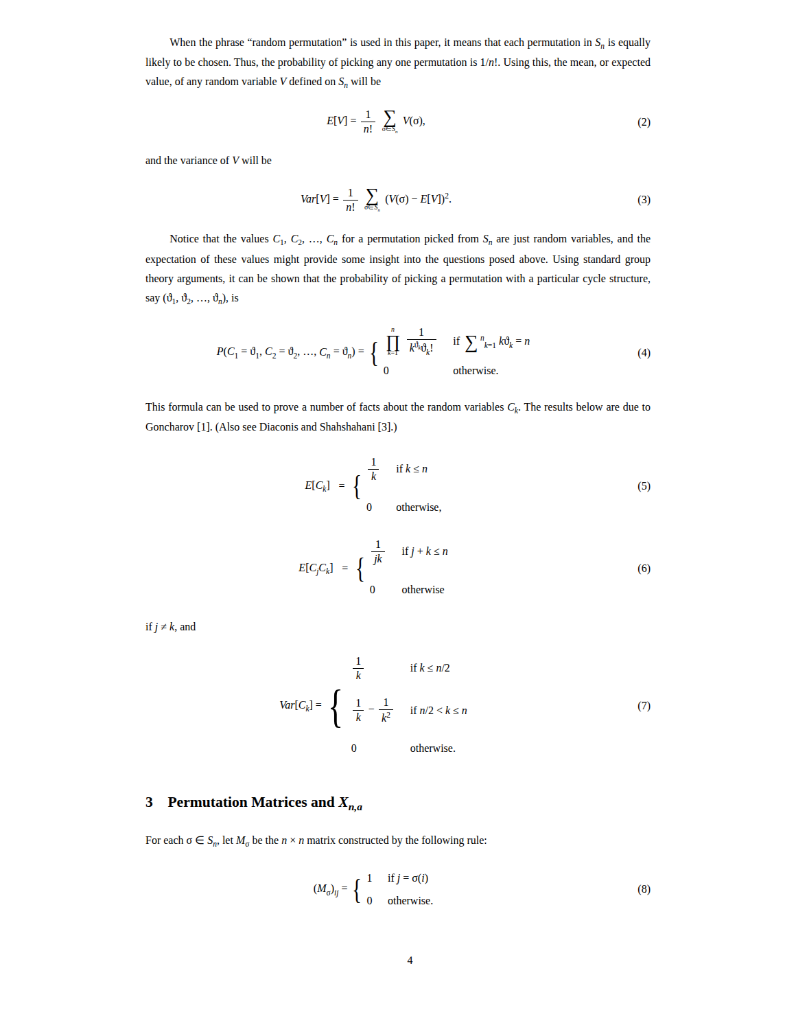When the phrase “random permutation” is used in this paper, it means that each permutation in Sn is equally likely to be chosen. Thus, the probability of picking any one permutation is 1/n!. Using this, the mean, or expected value, of any random variable V defined on Sn will be
E[V] = 1 n! ∑σ∈Sn V(σ),
(2)
and the variance of V will be
Var[V] = 1 n! ∑σ∈Sn (V(σ) − E[V])2.
(3)
Notice that the values C1, C2, …, Cn for a permutation picked from Sn are just random variables, and the expectation of these values might provide some insight into the questions posed above. Using standard group theory arguments, it can be shown that the probability of picking a permutation with a particular cycle structure, say (ϑ1, ϑ2, …, ϑn), is
P(C1 = ϑ1, C2 = ϑ2, …, Cn = ϑn) = {
| n ∏ k =1 1 k ϑ k ϑ k ! | if ∑ n k =1 k ϑ k = n |
| 0 | otherwise. |
(4)
This formula can be used to prove a number of facts about the random variables Ck. The results below are due to Goncharov [1]. (Also see Diaconis and Shahshahani [3].)
| E [ C k ] | = | { / 1 k / if k ≤ n / / 0 / otherwise, / |
(5)
| E [ C j C k ] | = | { / 1 jk / if j + k ≤ n / / 0 / otherwise / |
(6)
if j ≠ k, and
Var[Ck] = {
| 1 k | if k ≤ n /2 |
| 1 k − 1 k 2 | if n /2 < k ≤ n |
| 0 | otherwise. |
(7)
3 Permutation Matrices and Xn,a
For each σ ∈ Sn, let Mσ be the n × n matrix constructed by the following rule:
(Mσ)ij = {
| 1 | if j = σ( i ) |
| 0 | otherwise. |
(8)
4